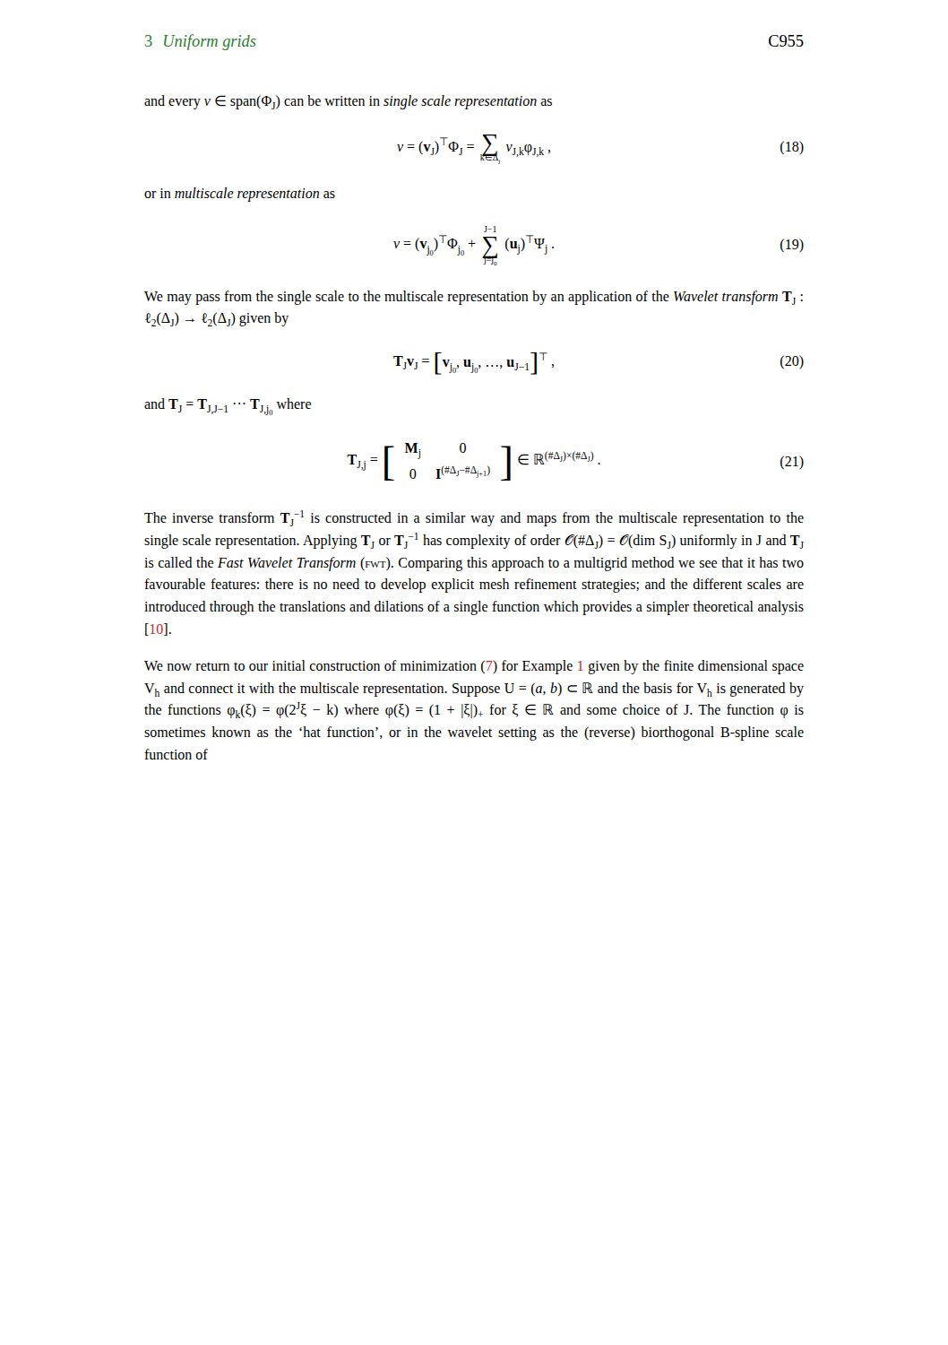3 Uniform grids
C955
and every v ∈ span(ΦJ) can be written in single scale representation as
v = (vJ)⊤ΦJ = ∑k∈Δj vJ,kφJ,k , (18)
or in multiscale representation as
v = (vj0)⊤Φj0 + J−1∑j=j0 (uj)⊤Ψj . (19)
We may pass from the single scale to the multiscale representation by an application of the Wavelet transform TJ : ℓ2(ΔJ) → ℓ2(ΔJ) given by
TJvJ = [ vj0, uj0, …, uJ−1 ]⊤ , (20)
and TJ = TJ,J−1 ··· TJ,j0 where
TJ,j = [
| M j | 0 |
| 0 | I (#Δ J −#Δ j+1 ) |
] ∈ ℝ(#ΔJ)×(#ΔJ) . (21)
The inverse transform TJ−1 is constructed in a similar way and maps from the multiscale representation to the single scale representation. Applying TJ or TJ−1 has complexity of order 𝒪(#ΔJ) = 𝒪(dim SJ) uniformly in J and TJ is called the Fast Wavelet Transform (fwt). Comparing this approach to a multigrid method we see that it has two favourable features: there is no need to develop explicit mesh refinement strategies; and the different scales are introduced through the translations and dilations of a single function which provides a simpler theoretical analysis [10].
We now return to our initial construction of minimization (7) for Example 1 given by the finite dimensional space Vh and connect it with the multiscale representation. Suppose U = (a, b) ⊂ ℝ and the basis for Vh is generated by the functions φk(ξ) = φ(2Jξ − k) where φ(ξ) = (1 + |ξ|)+ for ξ ∈ ℝ and some choice of J. The function φ is sometimes known as the ‘hat function’, or in the wavelet setting as the (reverse) biorthogonal B-spline scale function of